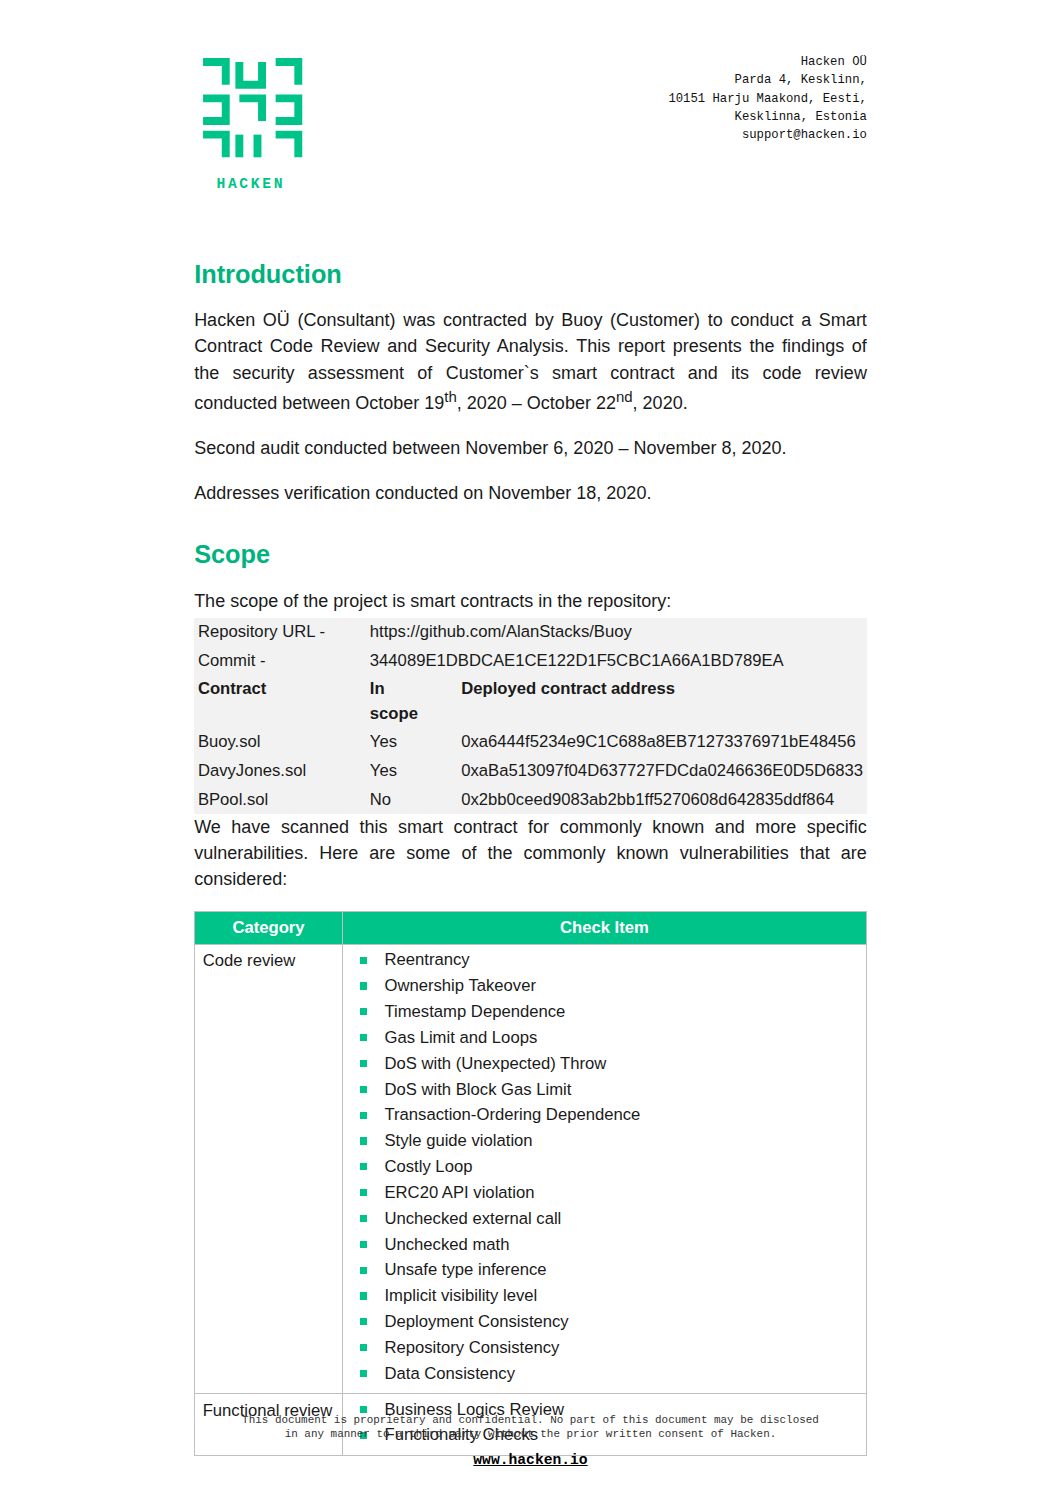HACKEN
Hacken OÜ
Parda 4, Kesklinn,
10151 Harju Maakond, Eesti,
Kesklinna, Estonia
support@hacken.io
Introduction
Hacken OÜ (Consultant) was contracted by Buoy (Customer) to conduct a Smart Contract Code Review and Security Analysis. This report presents the findings of the security assessment of Customer`s smart contract and its code review conducted between October 19th, 2020 – October 22nd, 2020.
Second audit conducted between November 6, 2020 – November 8, 2020.
Addresses verification conducted on November 18, 2020.
Scope
The scope of the project is smart contracts in the repository:
| Repository URL - | https://github.com/AlanStacks/Buoy |
| Commit - | 344089E1DBDCAE1CE122D1F5CBC1A66A1BD789EA |
| Contract | In scope | Deployed contract address |
| Buoy.sol | Yes | 0xa6444f5234e9C1C688a8EB71273376971bE48456 |
| DavyJones.sol | Yes | 0xaBa513097f04D637727FDCda0246636E0D5D6833 |
| BPool.sol | No | 0x2bb0ceed9083ab2bb1ff5270608d642835ddf864 |
We have scanned this smart contract for commonly known and more specific vulnerabilities. Here are some of the commonly known vulnerabilities that are considered:
| Category | Check Item |
| --- | --- |
| Code review | Reentrancy Ownership Takeover Timestamp Dependence Gas Limit and Loops DoS with (Unexpected) Throw DoS with Block Gas Limit Transaction-Ordering Dependence Style guide violation Costly Loop ERC20 API violation Unchecked external call Unchecked math Unsafe type inference Implicit visibility level Deployment Consistency Repository Consistency Data Consistency |
| Functional review | Business Logics Review Functionality Checks |
This document is proprietary and confidential. No part of this document may be disclosed
in any manner to a third party without the prior written consent of Hacken.
www.hacken.io